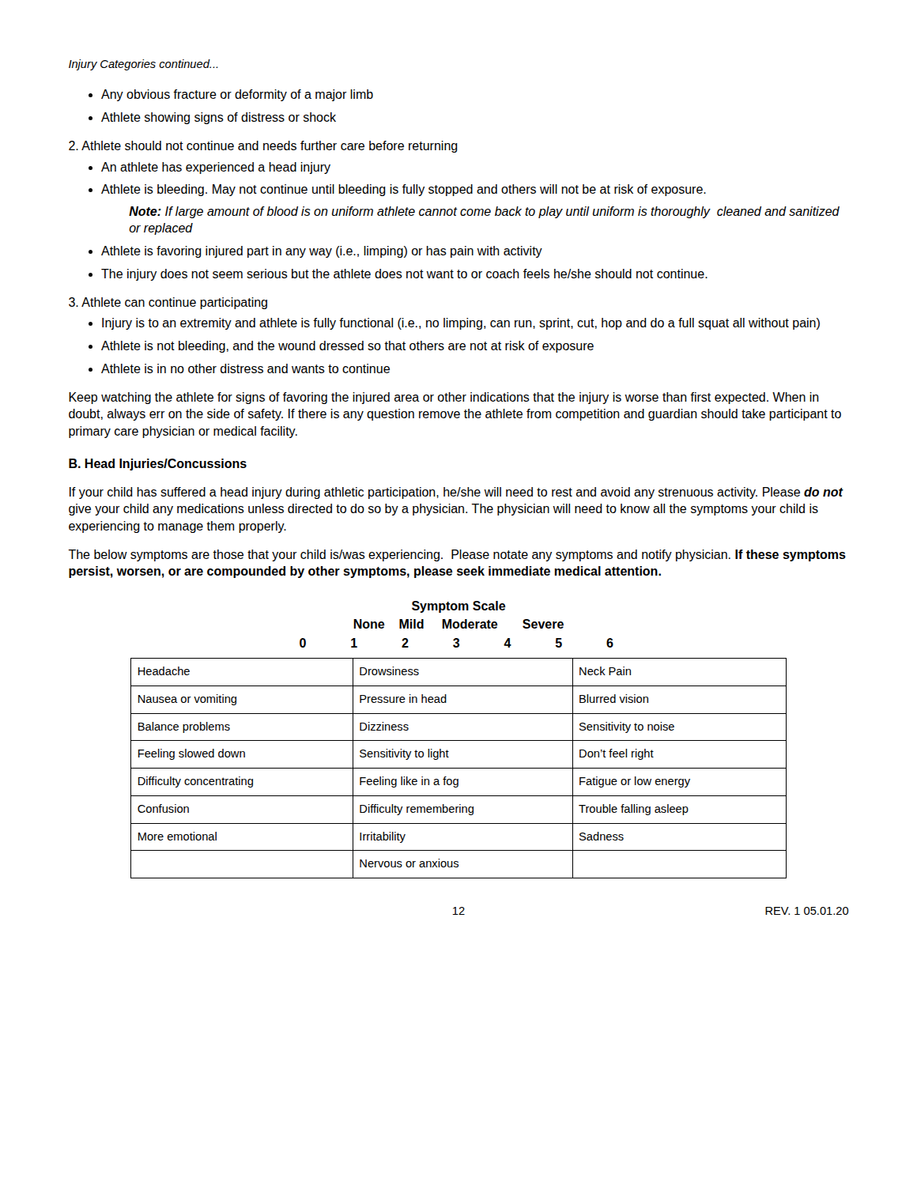Injury Categories continued...
Any obvious fracture or deformity of a major limb
Athlete showing signs of distress or shock
2. Athlete should not continue and needs further care before returning
An athlete has experienced a head injury
Athlete is bleeding. May not continue until bleeding is fully stopped and others will not be at risk of exposure.
Note: If large amount of blood is on uniform athlete cannot come back to play until uniform is thoroughly cleaned and sanitized or replaced
Athlete is favoring injured part in any way (i.e., limping) or has pain with activity
The injury does not seem serious but the athlete does not want to or coach feels he/she should not continue.
3. Athlete can continue participating
Injury is to an extremity and athlete is fully functional (i.e., no limping, can run, sprint, cut, hop and do a full squat all without pain)
Athlete is not bleeding, and the wound dressed so that others are not at risk of exposure
Athlete is in no other distress and wants to continue
Keep watching the athlete for signs of favoring the injured area or other indications that the injury is worse than first expected. When in doubt, always err on the side of safety. If there is any question remove the athlete from competition and guardian should take participant to primary care physician or medical facility.
B. Head Injuries/Concussions
If your child has suffered a head injury during athletic participation, he/she will need to rest and avoid any strenuous activity. Please do not give your child any medications unless directed to do so by a physician. The physician will need to know all the symptoms your child is experiencing to manage them properly.
The below symptoms are those that your child is/was experiencing. Please notate any symptoms and notify physician. If these symptoms persist, worsen, or are compounded by other symptoms, please seek immediate medical attention.
Symptom Scale
None Mild Moderate Severe
0 1 2 3 4 5 6
| Headache | Drowsiness | Neck Pain |
| Nausea or vomiting | Pressure in head | Blurred vision |
| Balance problems | Dizziness | Sensitivity to noise |
| Feeling slowed down | Sensitivity to light | Don’t feel right |
| Difficulty concentrating | Feeling like in a fog | Fatigue or low energy |
| Confusion | Difficulty remembering | Trouble falling asleep |
| More emotional | Irritability | Sadness |
| | Nervous or anxious | |
12
REV. 1 05.01.20